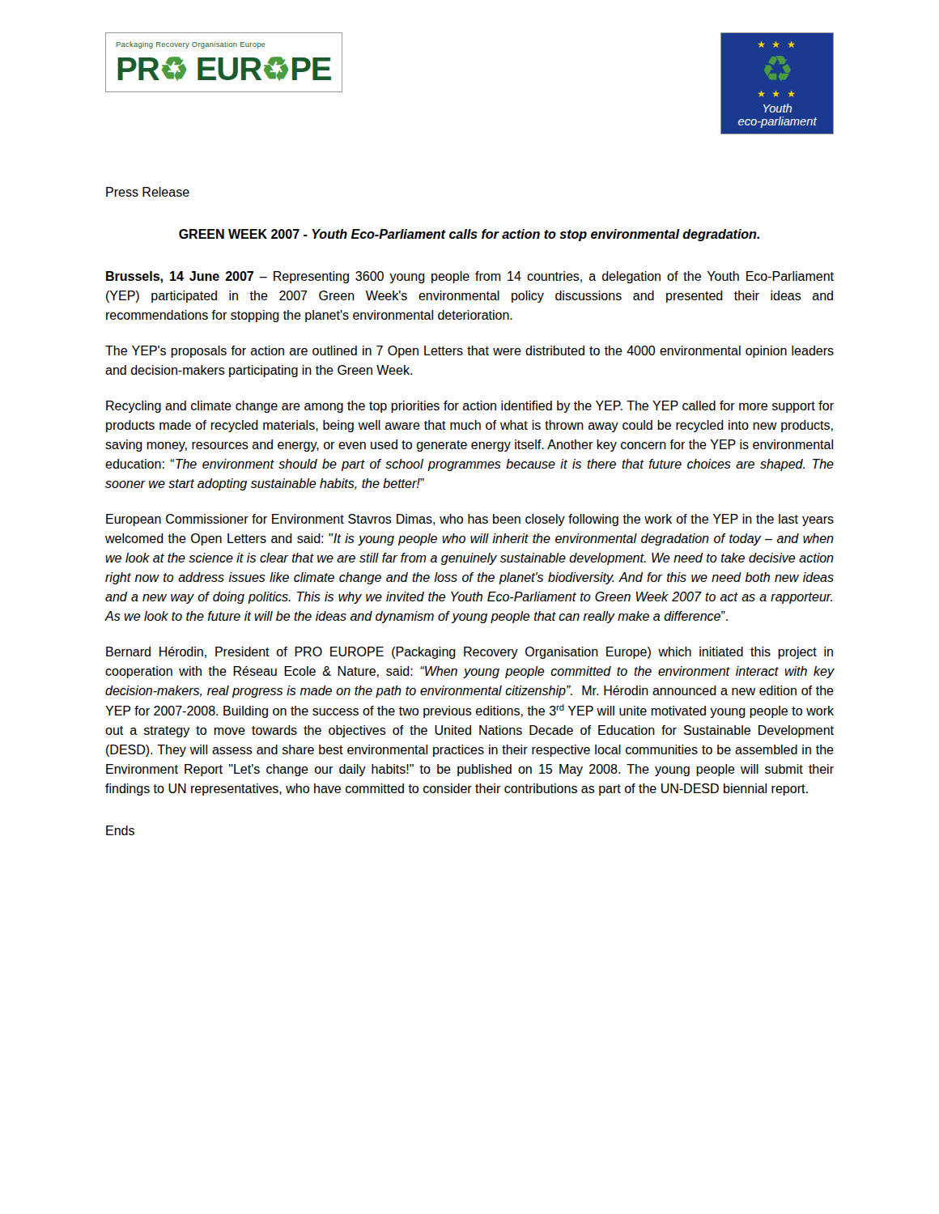Packaging Recovery Organisation Europe
PR♻ EUR♻PE
★ ★ ★
♻
★ ★ ★
Youth
eco-parliament
Press Release
GREEN WEEK 2007 - Youth Eco-Parliament calls for action to stop environmental degradation.
Brussels, 14 June 2007 – Representing 3600 young people from 14 countries, a delegation of the Youth Eco-Parliament (YEP) participated in the 2007 Green Week's environmental policy discussions and presented their ideas and recommendations for stopping the planet's environmental deterioration.
The YEP's proposals for action are outlined in 7 Open Letters that were distributed to the 4000 environmental opinion leaders and decision-makers participating in the Green Week.
Recycling and climate change are among the top priorities for action identified by the YEP. The YEP called for more support for products made of recycled materials, being well aware that much of what is thrown away could be recycled into new products, saving money, resources and energy, or even used to generate energy itself. Another key concern for the YEP is environmental education: “The environment should be part of school programmes because it is there that future choices are shaped. The sooner we start adopting sustainable habits, the better!”
European Commissioner for Environment Stavros Dimas, who has been closely following the work of the YEP in the last years welcomed the Open Letters and said: "It is young people who will inherit the environmental degradation of today – and when we look at the science it is clear that we are still far from a genuinely sustainable development. We need to take decisive action right now to address issues like climate change and the loss of the planet's biodiversity. And for this we need both new ideas and a new way of doing politics. This is why we invited the Youth Eco-Parliament to Green Week 2007 to act as a rapporteur. As we look to the future it will be the ideas and dynamism of young people that can really make a difference”.
Bernard Hérodin, President of PRO EUROPE (Packaging Recovery Organisation Europe) which initiated this project in cooperation with the Réseau Ecole & Nature, said: “When young people committed to the environment interact with key decision-makers, real progress is made on the path to environmental citizenship”. Mr. Hérodin announced a new edition of the YEP for 2007-2008. Building on the success of the two previous editions, the 3rd YEP will unite motivated young people to work out a strategy to move towards the objectives of the United Nations Decade of Education for Sustainable Development (DESD). They will assess and share best environmental practices in their respective local communities to be assembled in the Environment Report "Let's change our daily habits!" to be published on 15 May 2008. The young people will submit their findings to UN representatives, who have committed to consider their contributions as part of the UN-DESD biennial report.
Ends